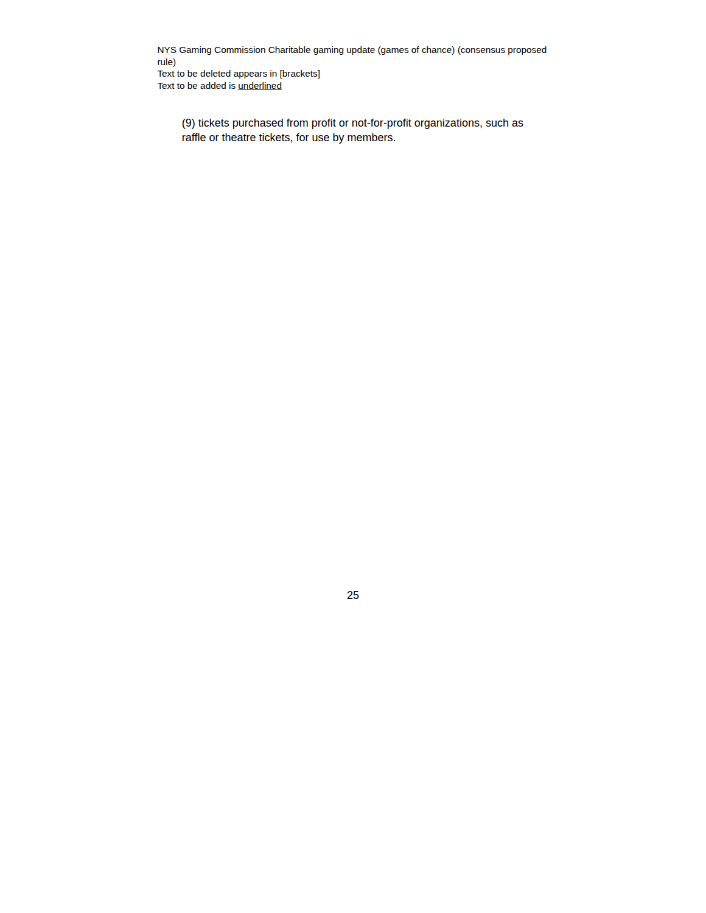NYS Gaming Commission Charitable gaming update (games of chance) (consensus proposed rule)
Text to be deleted appears in [brackets]
Text to be added is underlined
(9) tickets purchased from profit or not-for-profit organizations, such as raffle or theatre tickets, for use by members.
25